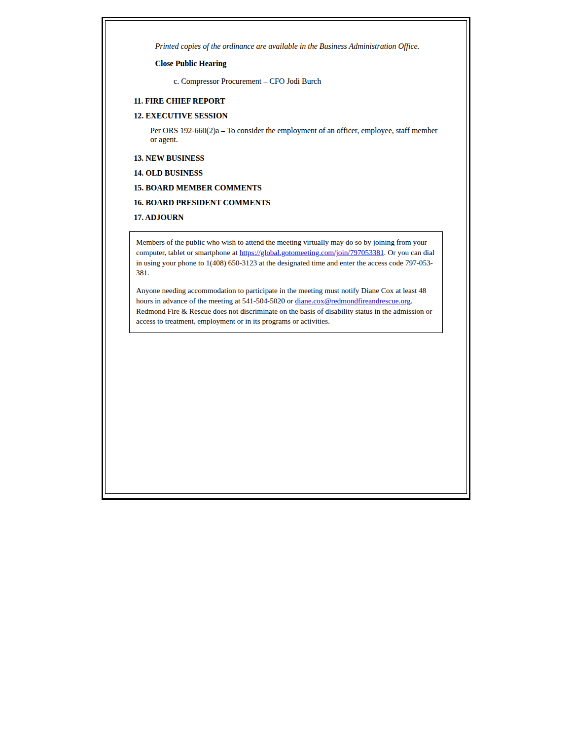Printed copies of the ordinance are available in the Business Administration Office.
Close Public Hearing
Compressor Procurement – CFO Jodi Burch
11. FIRE CHIEF REPORT
12. EXECUTIVE SESSION
Per ORS 192-660(2)a – To consider the employment of an officer, employee, staff member or agent.
13. NEW BUSINESS
14. OLD BUSINESS
15. BOARD MEMBER COMMENTS
16. BOARD PRESIDENT COMMENTS
17. ADJOURN
Members of the public who wish to attend the meeting virtually may do so by joining from your computer, tablet or smartphone at https://global.gotomeeting.com/join/797053381. Or you can dial in using your phone to 1(408) 650-3123 at the designated time and enter the access code 797-053-381.
Anyone needing accommodation to participate in the meeting must notify Diane Cox at least 48 hours in advance of the meeting at 541-504-5020 or diane.cox@redmondfireandrescue.org. Redmond Fire & Rescue does not discriminate on the basis of disability status in the admission or access to treatment, employment or in its programs or activities.